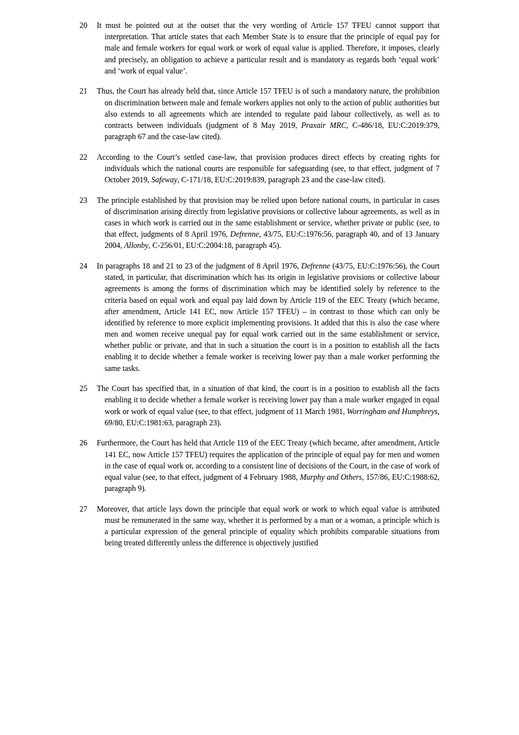20 It must be pointed out at the outset that the very wording of Article 157 TFEU cannot support that interpretation. That article states that each Member State is to ensure that the principle of equal pay for male and female workers for equal work or work of equal value is applied. Therefore, it imposes, clearly and precisely, an obligation to achieve a particular result and is mandatory as regards both ‘equal work’ and ‘work of equal value’.
21 Thus, the Court has already held that, since Article 157 TFEU is of such a mandatory nature, the prohibition on discrimination between male and female workers applies not only to the action of public authorities but also extends to all agreements which are intended to regulate paid labour collectively, as well as to contracts between individuals (judgment of 8 May 2019, Praxair MRC, C‑486/18, EU:C:2019:379, paragraph 67 and the case-law cited).
22 According to the Court’s settled case-law, that provision produces direct effects by creating rights for individuals which the national courts are responsible for safeguarding (see, to that effect, judgment of 7 October 2019, Safeway, C‑171/18, EU:C:2019:839, paragraph 23 and the case-law cited).
23 The principle established by that provision may be relied upon before national courts, in particular in cases of discrimination arising directly from legislative provisions or collective labour agreements, as well as in cases in which work is carried out in the same establishment or service, whether private or public (see, to that effect, judgments of 8 April 1976, Defrenne, 43/75, EU:C:1976:56, paragraph 40, and of 13 January 2004, Allonby, C‑256/01, EU:C:2004:18, paragraph 45).
24 In paragraphs 18 and 21 to 23 of the judgment of 8 April 1976, Defrenne (43/75, EU:C:1976:56), the Court stated, in particular, that discrimination which has its origin in legislative provisions or collective labour agreements is among the forms of discrimination which may be identified solely by reference to the criteria based on equal work and equal pay laid down by Article 119 of the EEC Treaty (which became, after amendment, Article 141 EC, now Article 157 TFEU) – in contrast to those which can only be identified by reference to more explicit implementing provisions. It added that this is also the case where men and women receive unequal pay for equal work carried out in the same establishment or service, whether public or private, and that in such a situation the court is in a position to establish all the facts enabling it to decide whether a female worker is receiving lower pay than a male worker performing the same tasks.
25 The Court has specified that, in a situation of that kind, the court is in a position to establish all the facts enabling it to decide whether a female worker is receiving lower pay than a male worker engaged in equal work or work of equal value (see, to that effect, judgment of 11 March 1981, Worringham and Humphreys, 69/80, EU:C:1981:63, paragraph 23).
26 Furthermore, the Court has held that Article 119 of the EEC Treaty (which became, after amendment, Article 141 EC, now Article 157 TFEU) requires the application of the principle of equal pay for men and women in the case of equal work or, according to a consistent line of decisions of the Court, in the case of work of equal value (see, to that effect, judgment of 4 February 1988, Murphy and Others, 157/86, EU:C:1988:62, paragraph 9).
27 Moreover, that article lays down the principle that equal work or work to which equal value is attributed must be remunerated in the same way, whether it is performed by a man or a woman, a principle which is a particular expression of the general principle of equality which prohibits comparable situations from being treated differently unless the difference is objectively justified